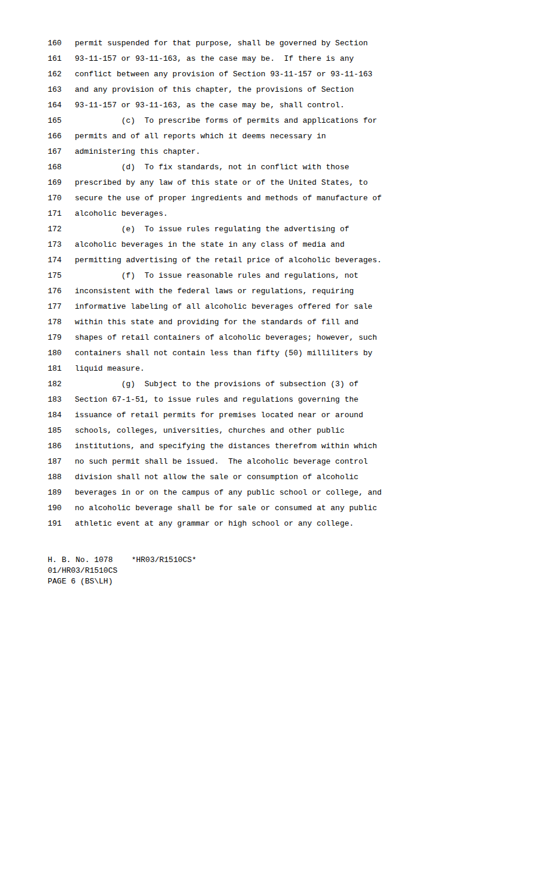160 permit suspended for that purpose, shall be governed by Section
16193-11-157 or 93-11-163, as the case may be. If there is any
162 conflict between any provision of Section 93-11-157 or 93-11-163
163 and any provision of this chapter, the provisions of Section
16493-11-157 or 93-11-163, as the case may be, shall control.
165 (c) To prescribe forms of permits and applications for
166 permits and of all reports which it deems necessary in
167 administering this chapter.
168 (d) To fix standards, not in conflict with those
169 prescribed by any law of this state or of the United States, to
170 secure the use of proper ingredients and methods of manufacture of
171 alcoholic beverages.
172 (e) To issue rules regulating the advertising of
173 alcoholic beverages in the state in any class of media and
174 permitting advertising of the retail price of alcoholic beverages.
175 (f) To issue reasonable rules and regulations, not
176 inconsistent with the federal laws or regulations, requiring
177 informative labeling of all alcoholic beverages offered for sale
178 within this state and providing for the standards of fill and
179 shapes of retail containers of alcoholic beverages; however, such
180 containers shall not contain less than fifty (50) milliliters by
181 liquid measure.
182 (g) Subject to the provisions of subsection (3) of
183 Section 67-1-51, to issue rules and regulations governing the
184 issuance of retail permits for premises located near or around
185 schools, colleges, universities, churches and other public
186 institutions, and specifying the distances therefrom within which
187 no such permit shall be issued. The alcoholic beverage control
188 division shall not allow the sale or consumption of alcoholic
189 beverages in or on the campus of any public school or college, and
190 no alcoholic beverage shall be for sale or consumed at any public
191 athletic event at any grammar or high school or any college.
H. B. No. 1078 *HR03/R1510CS*
01/HR03/R1510CS
PAGE 6 (BS\LH)